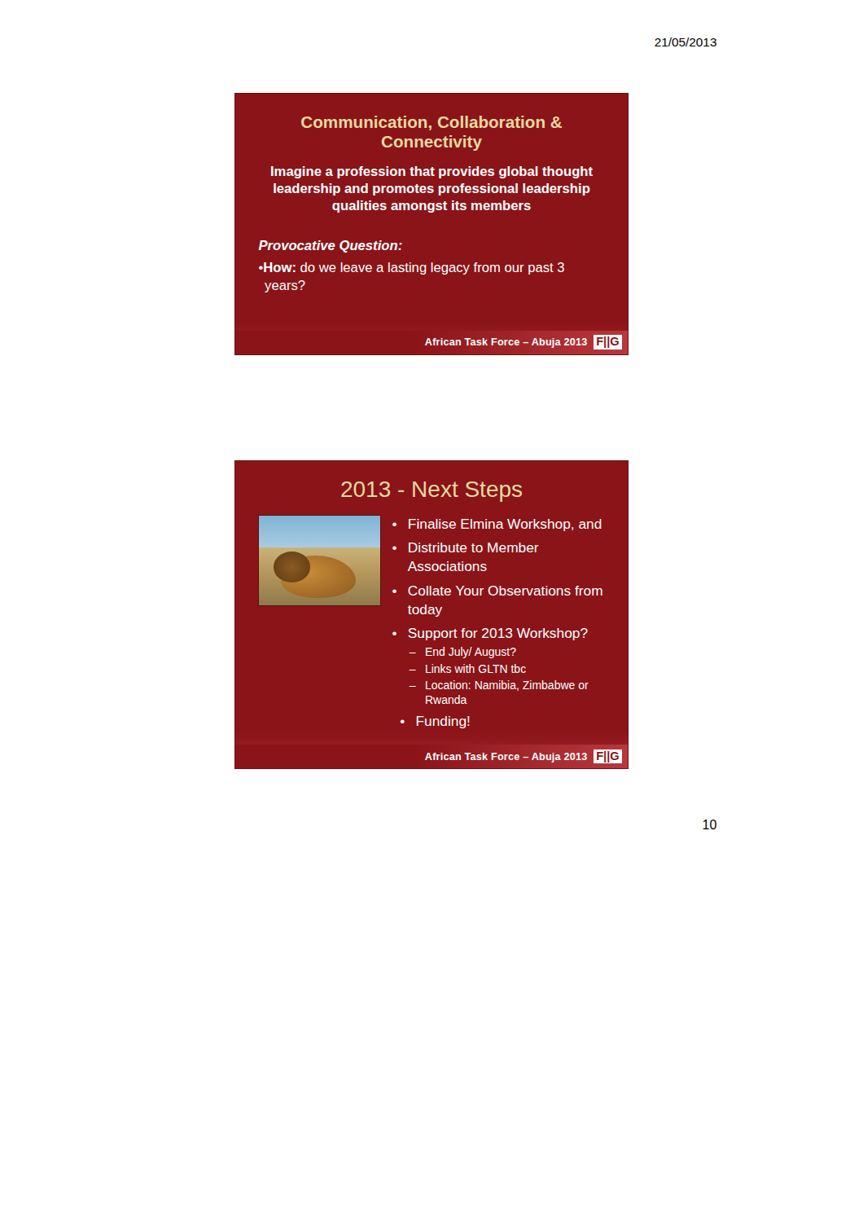21/05/2013
Communication, Collaboration &
Connectivity
Imagine a profession that provides global thought leadership and promotes professional leadership qualities amongst its members
Provocative Question:
•How: do we leave a lasting legacy from our past 3 years?
African Task Force – Abuja 2013 F||G
2013 - Next Steps
Finalise Elmina Workshop, and
Distribute to Member Associations
Collate Your Observations from today
Support for 2013 Workshop?
End July/ August?
Links with GLTN tbc
Location: Namibia, Zimbabwe or Rwanda
Funding!
African Task Force – Abuja 2013 F||G
10